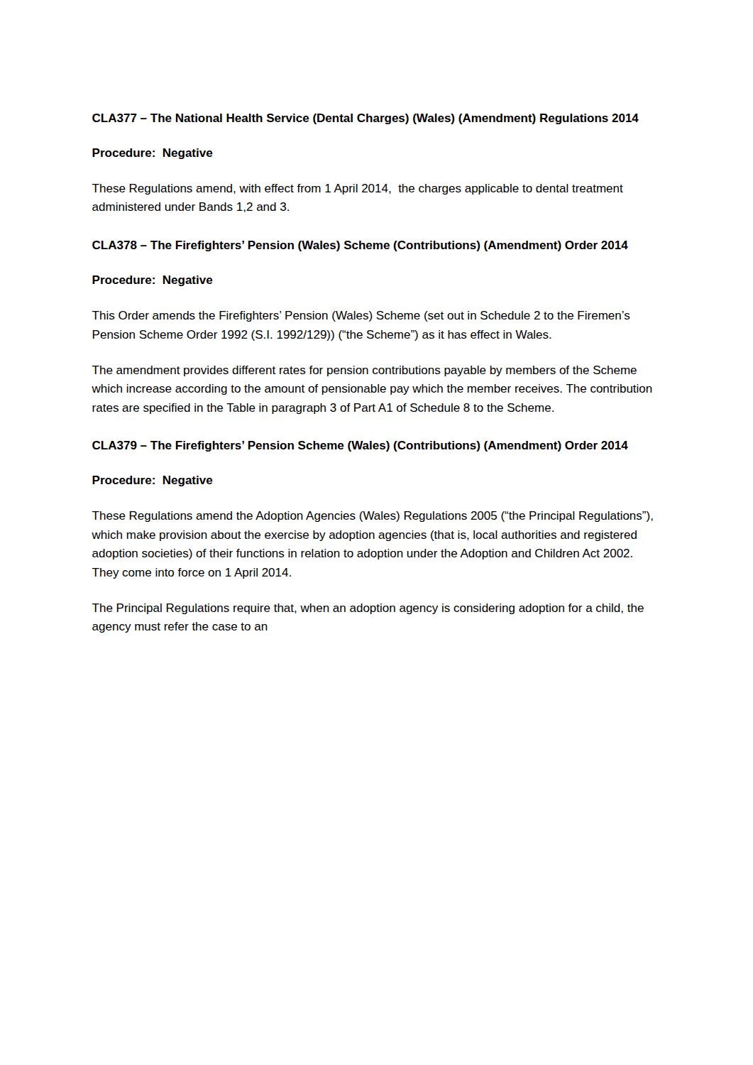CLA377 – The National Health Service (Dental Charges) (Wales) (Amendment) Regulations 2014
Procedure: Negative
These Regulations amend, with effect from 1 April 2014, the charges applicable to dental treatment administered under Bands 1,2 and 3.
CLA378 – The Firefighters’ Pension (Wales) Scheme (Contributions) (Amendment) Order 2014
Procedure: Negative
This Order amends the Firefighters’ Pension (Wales) Scheme (set out in Schedule 2 to the Firemen’s Pension Scheme Order 1992 (S.I. 1992/129)) (“the Scheme”) as it has effect in Wales.
The amendment provides different rates for pension contributions payable by members of the Scheme which increase according to the amount of pensionable pay which the member receives. The contribution rates are specified in the Table in paragraph 3 of Part A1 of Schedule 8 to the Scheme.
CLA379 – The Firefighters’ Pension Scheme (Wales) (Contributions) (Amendment) Order 2014
Procedure: Negative
These Regulations amend the Adoption Agencies (Wales) Regulations 2005 (“the Principal Regulations”), which make provision about the exercise by adoption agencies (that is, local authorities and registered adoption societies) of their functions in relation to adoption under the Adoption and Children Act 2002. They come into force on 1 April 2014.
The Principal Regulations require that, when an adoption agency is considering adoption for a child, the agency must refer the case to an